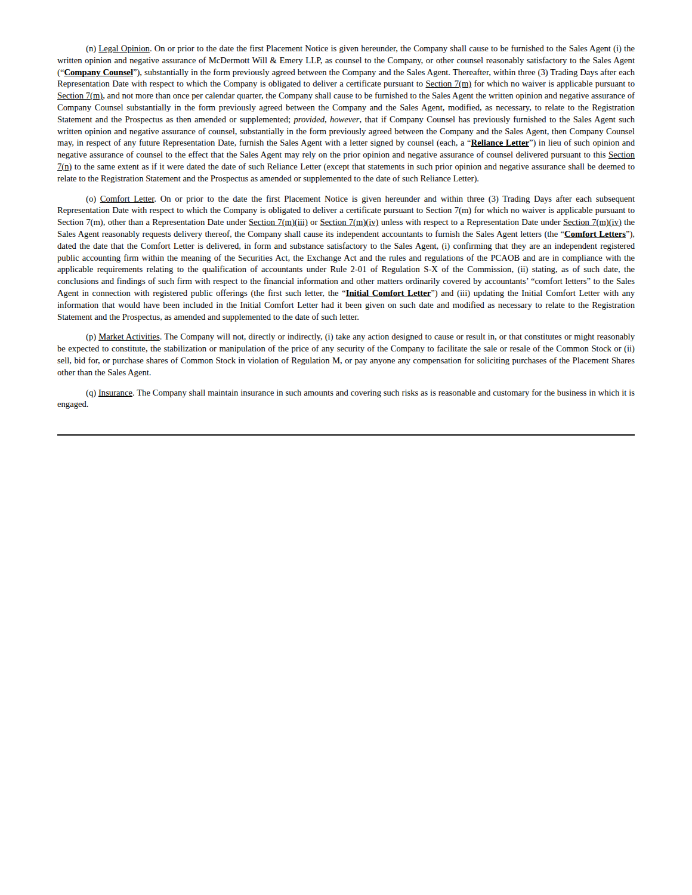(n) Legal Opinion. On or prior to the date the first Placement Notice is given hereunder, the Company shall cause to be furnished to the Sales Agent (i) the written opinion and negative assurance of McDermott Will & Emery LLP, as counsel to the Company, or other counsel reasonably satisfactory to the Sales Agent (“Company Counsel”), substantially in the form previously agreed between the Company and the Sales Agent. Thereafter, within three (3) Trading Days after each Representation Date with respect to which the Company is obligated to deliver a certificate pursuant to Section 7(m) for which no waiver is applicable pursuant to Section 7(m), and not more than once per calendar quarter, the Company shall cause to be furnished to the Sales Agent the written opinion and negative assurance of Company Counsel substantially in the form previously agreed between the Company and the Sales Agent, modified, as necessary, to relate to the Registration Statement and the Prospectus as then amended or supplemented; provided, however, that if Company Counsel has previously furnished to the Sales Agent such written opinion and negative assurance of counsel, substantially in the form previously agreed between the Company and the Sales Agent, then Company Counsel may, in respect of any future Representation Date, furnish the Sales Agent with a letter signed by counsel (each, a “Reliance Letter”) in lieu of such opinion and negative assurance of counsel to the effect that the Sales Agent may rely on the prior opinion and negative assurance of counsel delivered pursuant to this Section 7(n) to the same extent as if it were dated the date of such Reliance Letter (except that statements in such prior opinion and negative assurance shall be deemed to relate to the Registration Statement and the Prospectus as amended or supplemented to the date of such Reliance Letter).
(o) Comfort Letter. On or prior to the date the first Placement Notice is given hereunder and within three (3) Trading Days after each subsequent Representation Date with respect to which the Company is obligated to deliver a certificate pursuant to Section 7(m) for which no waiver is applicable pursuant to Section 7(m), other than a Representation Date under Section 7(m)(iii) or Section 7(m)(iv) unless with respect to a Representation Date under Section 7(m)(iv) the Sales Agent reasonably requests delivery thereof, the Company shall cause its independent accountants to furnish the Sales Agent letters (the “Comfort Letters”), dated the date that the Comfort Letter is delivered, in form and substance satisfactory to the Sales Agent, (i) confirming that they are an independent registered public accounting firm within the meaning of the Securities Act, the Exchange Act and the rules and regulations of the PCAOB and are in compliance with the applicable requirements relating to the qualification of accountants under Rule 2-01 of Regulation S-X of the Commission, (ii) stating, as of such date, the conclusions and findings of such firm with respect to the financial information and other matters ordinarily covered by accountants’ “comfort letters” to the Sales Agent in connection with registered public offerings (the first such letter, the “Initial Comfort Letter”) and (iii) updating the Initial Comfort Letter with any information that would have been included in the Initial Comfort Letter had it been given on such date and modified as necessary to relate to the Registration Statement and the Prospectus, as amended and supplemented to the date of such letter.
(p) Market Activities. The Company will not, directly or indirectly, (i) take any action designed to cause or result in, or that constitutes or might reasonably be expected to constitute, the stabilization or manipulation of the price of any security of the Company to facilitate the sale or resale of the Common Stock or (ii) sell, bid for, or purchase shares of Common Stock in violation of Regulation M, or pay anyone any compensation for soliciting purchases of the Placement Shares other than the Sales Agent.
(q) Insurance. The Company shall maintain insurance in such amounts and covering such risks as is reasonable and customary for the business in which it is engaged.